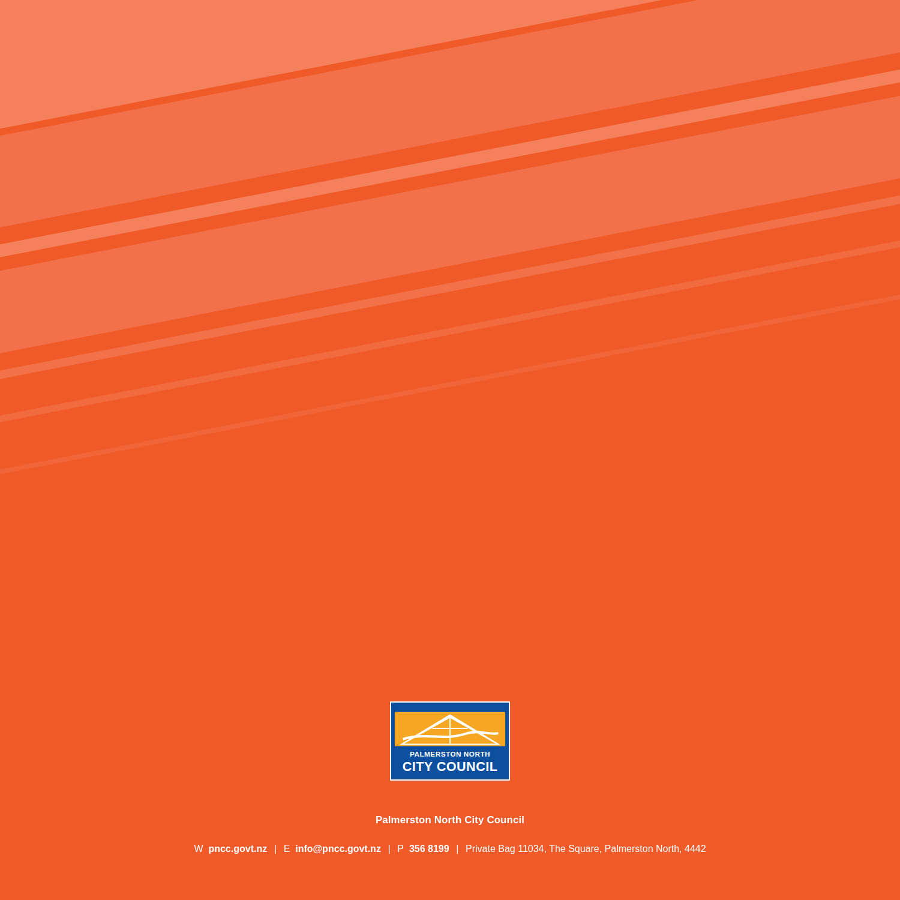Palmerston North City Council logo PALMERSTON NORTH CITY COUNCIL
Palmerston North City Council
W pncc.govt.nz | E info@pncc.govt.nz | P 356 8199 | Private Bag 11034, The Square, Palmerston North, 4442